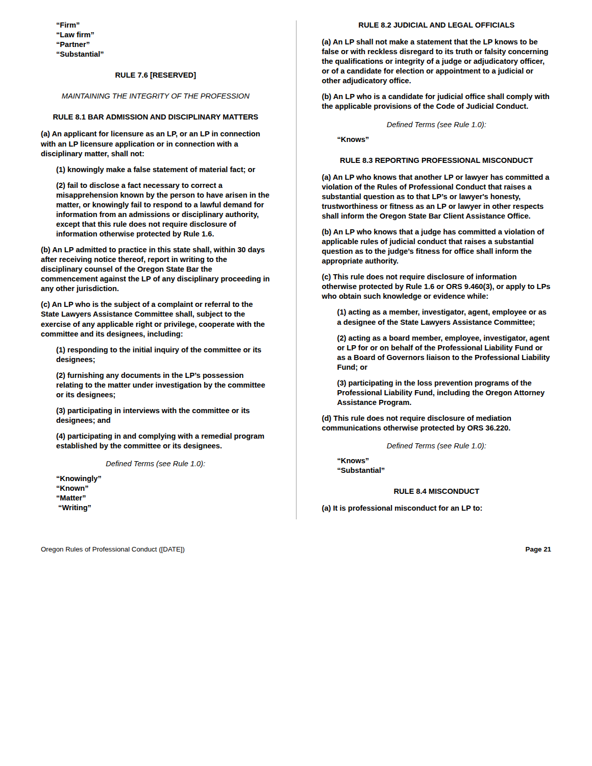“Firm”
“Law firm”
“Partner”
“Substantial”
RULE 7.6 [RESERVED]
MAINTAINING THE INTEGRITY OF THE PROFESSION
RULE 8.1 BAR ADMISSION AND DISCIPLINARY MATTERS
(a) An applicant for licensure as an LP, or an LP in connection with an LP licensure application or in connection with a disciplinary matter, shall not:
(1) knowingly make a false statement of material fact; or
(2) fail to disclose a fact necessary to correct a misapprehension known by the person to have arisen in the matter, or knowingly fail to respond to a lawful demand for information from an admissions or disciplinary authority, except that this rule does not require disclosure of information otherwise protected by Rule 1.6.
(b) An LP admitted to practice in this state shall, within 30 days after receiving notice thereof, report in writing to the disciplinary counsel of the Oregon State Bar the commencement against the LP of any disciplinary proceeding in any other jurisdiction.
(c) An LP who is the subject of a complaint or referral to the State Lawyers Assistance Committee shall, subject to the exercise of any applicable right or privilege, cooperate with the committee and its designees, including:
(1) responding to the initial inquiry of the committee or its designees;
(2) furnishing any documents in the LP’s possession relating to the matter under investigation by the committee or its designees;
(3) participating in interviews with the committee or its designees; and
(4) participating in and complying with a remedial program established by the committee or its designees.
Defined Terms (see Rule 1.0):
“Knowingly”
“Known”
“Matter”
“Writing”
RULE 8.2 JUDICIAL AND LEGAL OFFICIALS
(a) An LP shall not make a statement that the LP knows to be false or with reckless disregard to its truth or falsity concerning the qualifications or integrity of a judge or adjudicatory officer, or of a candidate for election or appointment to a judicial or other adjudicatory office.
(b) An LP who is a candidate for judicial office shall comply with the applicable provisions of the Code of Judicial Conduct.
Defined Terms (see Rule 1.0):
“Knows”
RULE 8.3 REPORTING PROFESSIONAL MISCONDUCT
(a) An LP who knows that another LP or lawyer has committed a violation of the Rules of Professional Conduct that raises a substantial question as to that LP’s or lawyer's honesty, trustworthiness or fitness as an LP or lawyer in other respects shall inform the Oregon State Bar Client Assistance Office.
(b) An LP who knows that a judge has committed a violation of applicable rules of judicial conduct that raises a substantial question as to the judge’s fitness for office shall inform the appropriate authority.
(c) This rule does not require disclosure of information otherwise protected by Rule 1.6 or ORS 9.460(3), or apply to LPs who obtain such knowledge or evidence while:
(1) acting as a member, investigator, agent, employee or as a designee of the State Lawyers Assistance Committee;
(2) acting as a board member, employee, investigator, agent or LP for or on behalf of the Professional Liability Fund or as a Board of Governors liaison to the Professional Liability Fund; or
(3) participating in the loss prevention programs of the Professional Liability Fund, including the Oregon Attorney Assistance Program.
(d) This rule does not require disclosure of mediation communications otherwise protected by ORS 36.220.
Defined Terms (see Rule 1.0):
“Knows”
“Substantial”
RULE 8.4 MISCONDUCT
(a) It is professional misconduct for an LP to:
Oregon Rules of Professional Conduct ([DATE]) Page 21